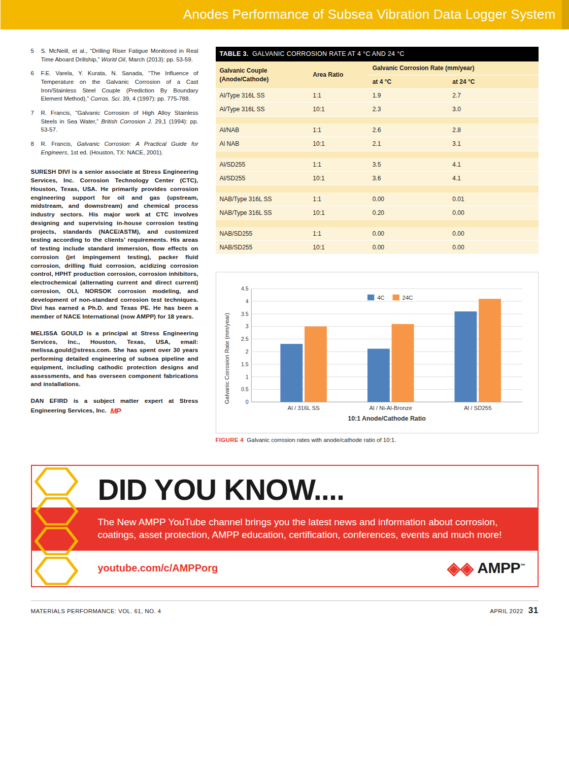Anodes Performance of Subsea Vibration Data Logger System
5 S. McNeill, et al., “Drilling Riser Fatigue Monitored in Real Time Aboard Drillship,” World Oil, March (2013): pp. 53-59.
6 F.E. Varela, Y. Kurata, N. Sanada, “The Influence of Temperature on the Galvanic Corrosion of a Cast Iron/Stainless Steel Couple (Prediction By Boundary Element Method),” Corros. Sci. 39, 4 (1997): pp. 775-788.
7 R. Francis, “Galvanic Corrosion of High Alloy Stainless Steels in Sea Water,” British Corrosion J. 29,1 (1994): pp. 53-57.
8 R. Francis, Galvanic Corrosion: A Practical Guide for Engineers, 1st ed. (Houston, TX: NACE, 2001).
SURESH DIVI is a senior associate at Stress Engineering Services, Inc. Corrosion Technology Center (CTC), Houston, Texas, USA. He primarily provides corrosion engineering support for oil and gas (upstream, midstream, and downstream) and chemical process industry sectors. His major work at CTC involves designing and supervising in-house corrosion testing projects, standards (NACE/ASTM), and customized testing according to the clients’ requirements. His areas of testing include standard immersion, flow effects on corrosion (jet impingement testing), packer fluid corrosion, drilling fluid corrosion, acidizing corrosion control, HPHT production corrosion, corrosion inhibitors, electrochemical (alternating current and direct current) corrosion, OLI, NORSOK corrosion modeling, and development of non-standard corrosion test techniques. Divi has earned a Ph.D. and Texas PE. He has been a member of NACE International (now AMPP) for 18 years.
MELISSA GOULD is a principal at Stress Engineering Services, Inc., Houston, Texas, USA, email: melissa.gould@stress.com. She has spent over 30 years performing detailed engineering of subsea pipeline and equipment, including cathodic protection designs and assessments, and has overseen component fabrications and installations.
DAN EFIRD is a subject matter expert at Stress Engineering Services, Inc. MP
TABLE 3. GALVANIC CORROSION RATE AT 4 °C AND 24 °C
| Galvanic Couple (Anode/Cathode) | Area Ratio | Galvanic Corrosion Rate (mm/year) |
| --- | --- | --- |
| at 4 °C | at 24 °C |
| Al/Type 316L SS | 1:1 | 1.9 | 2.7 |
| Al/Type 316L SS | 10:1 | 2.3 | 3.0 |
| Al/NAB | 1:1 | 2.6 | 2.8 |
| Al NAB | 10:1 | 2.1 | 3.1 |
| Al/SD255 | 1:1 | 3.5 | 4.1 |
| Al/SD255 | 10:1 | 3.6 | 4.1 |
| NAB/Type 316L SS | 1:1 | 0.00 | 0.01 |
| NAB/Type 316L SS | 10:1 | 0.20 | 0.00 |
| NAB/SD255 | 1:1 | 0.00 | 0.00 |
| NAB/SD255 | 10:1 | 0.00 | 0.00 |
Galvanic Corrosion Rate (mm/year) 0 0.5 1 1.5 2 2.5 3 3.5 4 4.5 4C 24C Group 1: Al / 316L SS (2.3 and 3.0) Al / 316L SS Al / Ni-Al-Bronze Al / SD255 10:1 Anode/Cathode Ratio
FIGURE 4 Galvanic corrosion rates with anode/cathode ratio of 10:1.
DID YOU KNOW....
The New AMPP YouTube channel brings you the latest news and information about corrosion, coatings, asset protection, AMPP education, certification, conferences, events and much more!
youtube.com/c/AMPPorg
◈◈ AMPP™
MATERIALS PERFORMANCE: VOL. 61, NO. 4
APRIL 2022 31